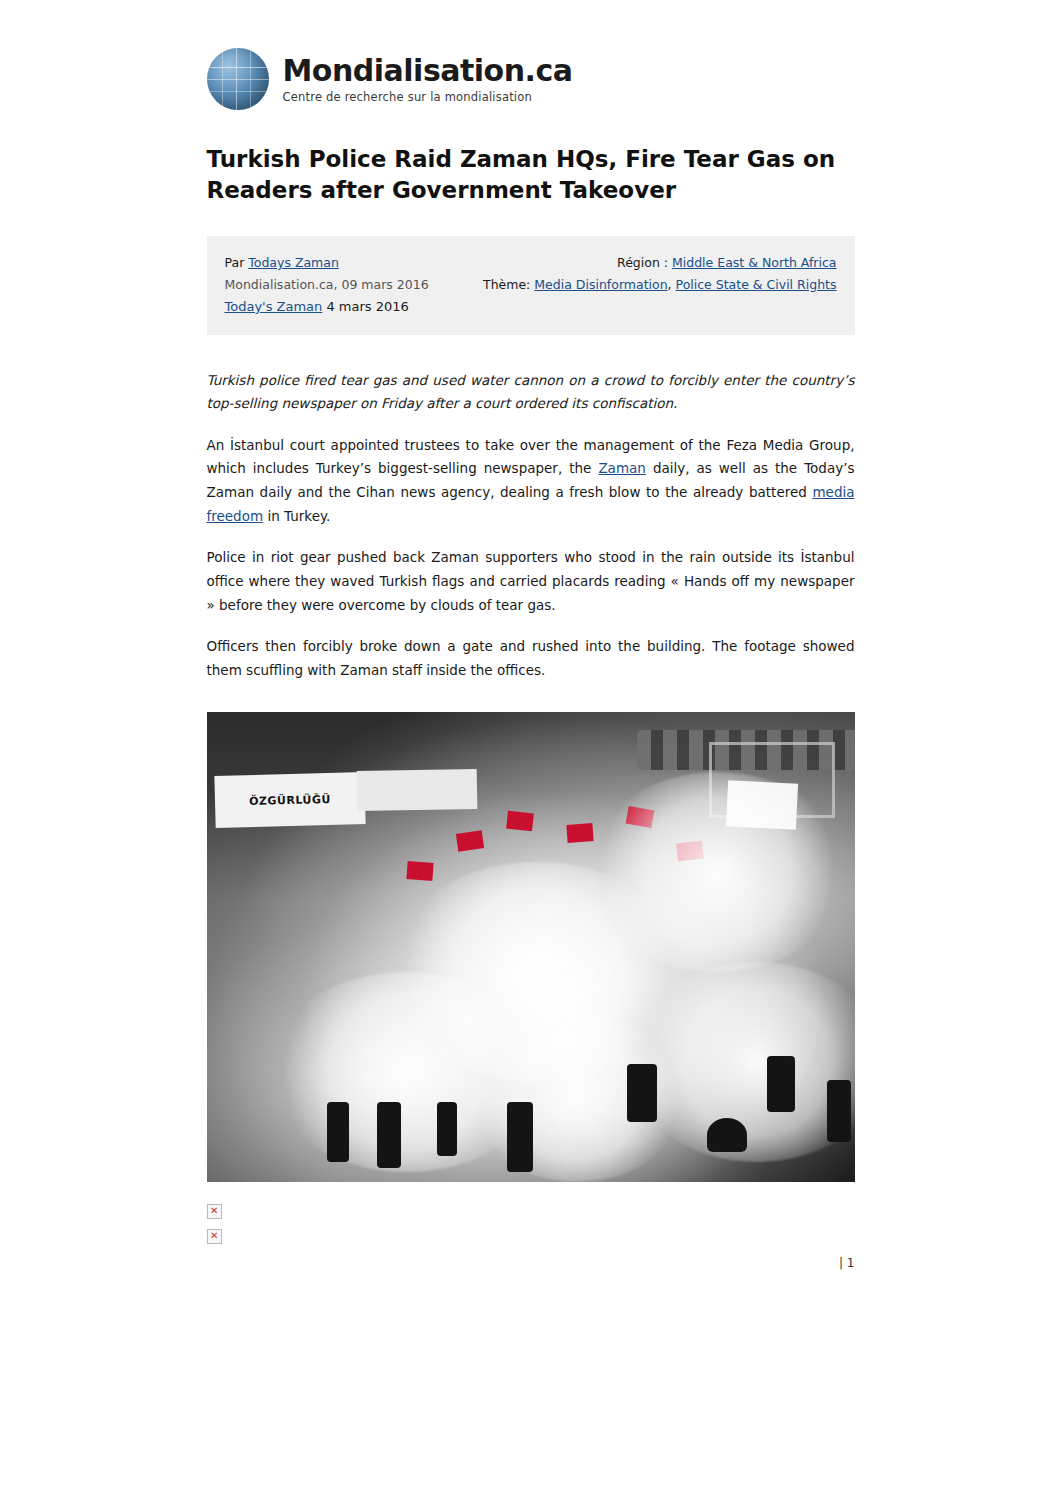Mondialisation.ca
Centre de recherche sur la mondialisation
Turkish Police Raid Zaman HQs, Fire Tear Gas on Readers after Government Takeover
Par Todays Zaman
Mondialisation.ca, 09 mars 2016
Today's Zaman 4 mars 2016
Région : Middle East & North Africa
Thème: Media Disinformation, Police State & Civil Rights
Turkish police fired tear gas and used water cannon on a crowd to forcibly enter the country’s top-selling newspaper on Friday after a court ordered its confiscation.
An İstanbul court appointed trustees to take over the management of the Feza Media Group, which includes Turkey’s biggest-selling newspaper, the Zaman daily, as well as the Today’s Zaman daily and the Cihan news agency, dealing a fresh blow to the already battered media freedom in Turkey.
Police in riot gear pushed back Zaman supporters who stood in the rain outside its İstanbul office where they waved Turkish flags and carried placards reading « Hands off my newspaper » before they were overcome by clouds of tear gas.
Officers then forcibly broke down a gate and rushed into the building. The footage showed them scuffling with Zaman staff inside the offices.
ÖZGÜRLÜĞÜ
✕
✕
| 1